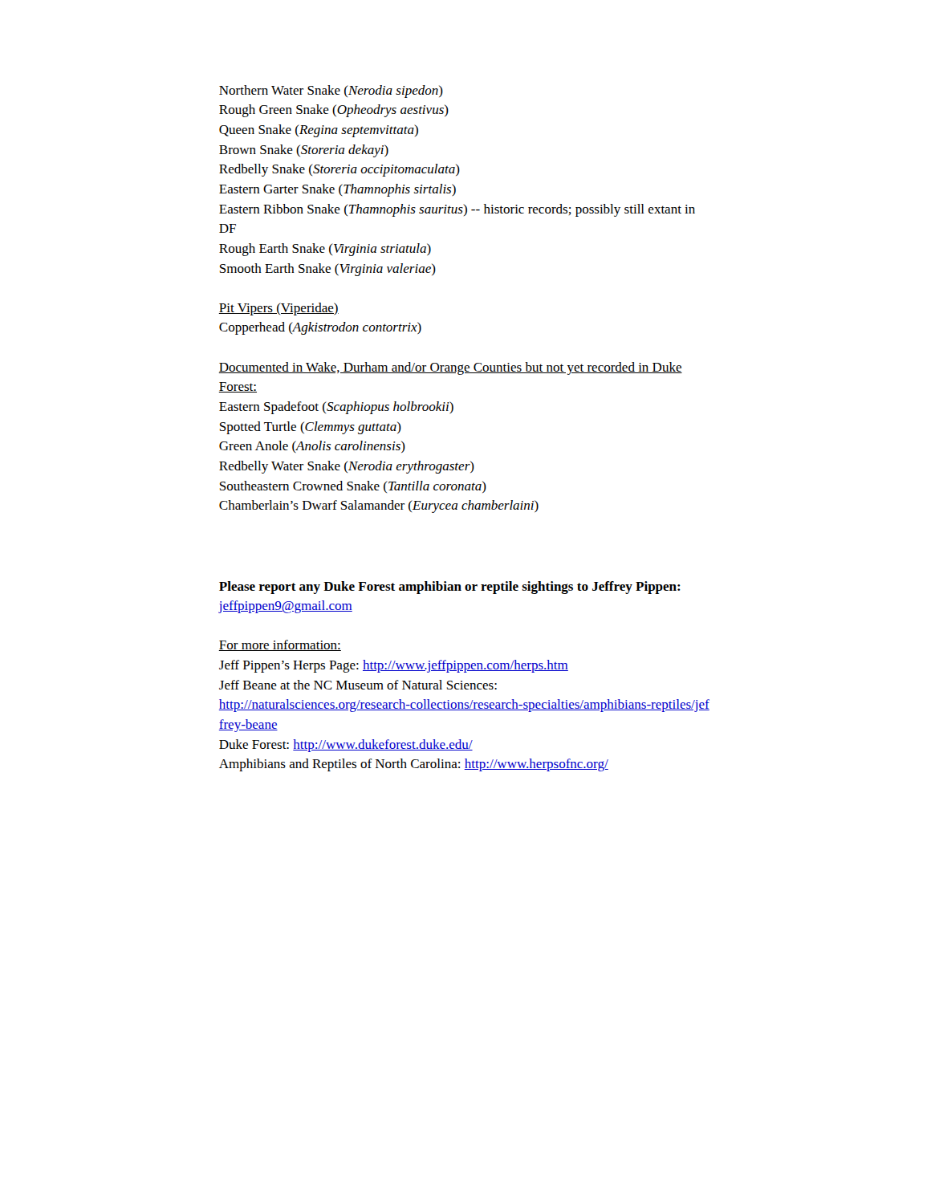Northern Water Snake (Nerodia sipedon)
Rough Green Snake (Opheodrys aestivus)
Queen Snake (Regina septemvittata)
Brown Snake (Storeria dekayi)
Redbelly Snake (Storeria occipitomaculata)
Eastern Garter Snake (Thamnophis sirtalis)
Eastern Ribbon Snake (Thamnophis sauritus) -- historic records; possibly still extant in DF
Rough Earth Snake (Virginia striatula)
Smooth Earth Snake (Virginia valeriae)
Pit Vipers (Viperidae)
Copperhead (Agkistrodon contortrix)
Documented in Wake, Durham and/or Orange Counties but not yet recorded in Duke Forest:
Eastern Spadefoot (Scaphiopus holbrookii)
Spotted Turtle (Clemmys guttata)
Green Anole (Anolis carolinensis)
Redbelly Water Snake (Nerodia erythrogaster)
Southeastern Crowned Snake (Tantilla coronata)
Chamberlain’s Dwarf Salamander (Eurycea chamberlaini)
Please report any Duke Forest amphibian or reptile sightings to Jeffrey Pippen:
jeffpippen9@gmail.com
For more information:
Jeff Pippen’s Herps Page: http://www.jeffpippen.com/herps.htm
Jeff Beane at the NC Museum of Natural Sciences:
http://naturalsciences.org/research-collections/research-specialties/amphibians-reptiles/jeffrey-beane
Duke Forest: http://www.dukeforest.duke.edu/
Amphibians and Reptiles of North Carolina: http://www.herpsofnc.org/